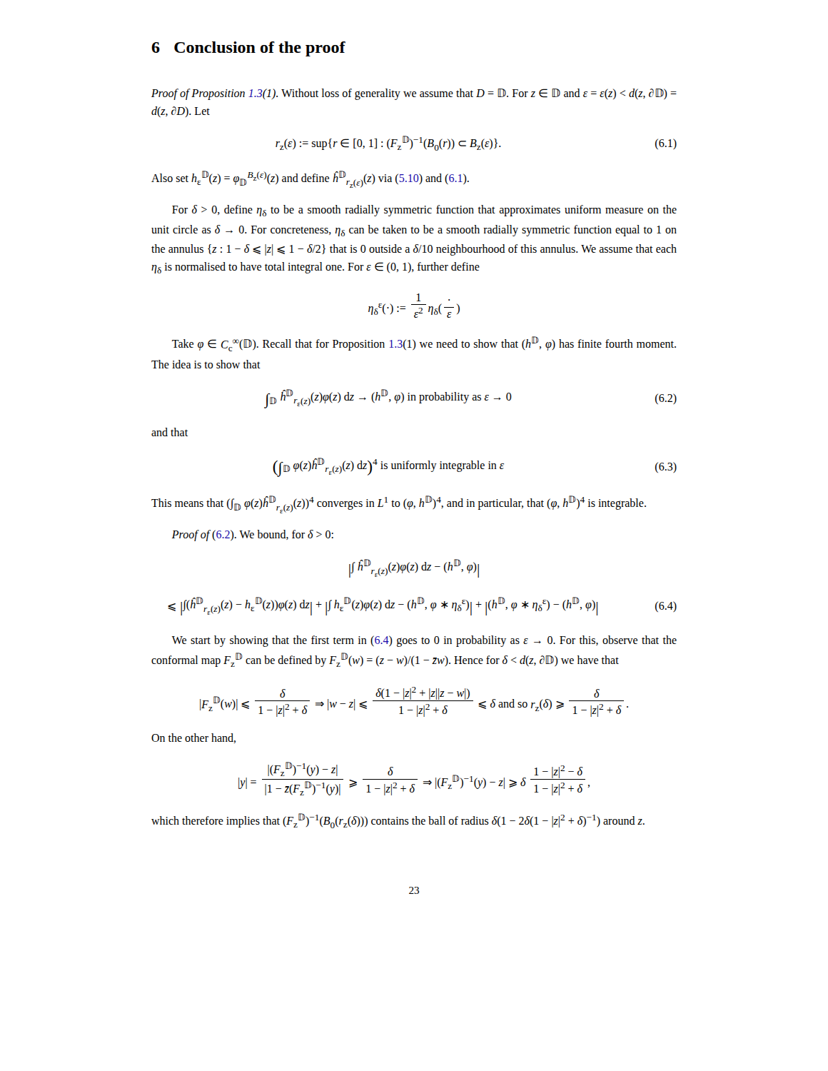6 Conclusion of the proof
Proof of Proposition 1.3(1). Without loss of generality we assume that D = 𝔻. For z ∈ 𝔻 and ε = ε(z) < d(z, ∂𝔻) = d(z, ∂D). Let
rz(ε) := sup{r ∈ [0, 1] : (Fz𝔻)−1(B0(r)) ⊂ Bz(ε)}.
(6.1)
Also set hε𝔻(z) = φ𝔻Bz(ε)(z) and define ĥ𝔻rz(ε)(z) via (5.10) and (6.1).
For δ > 0, define ηδ to be a smooth radially symmetric function that approximates uniform measure on the unit circle as δ → 0. For concreteness, ηδ can be taken to be a smooth radially symmetric function equal to 1 on the annulus {z : 1 − δ ⩽ |z| ⩽ 1 − δ/2} that is 0 outside a δ/10 neighbourhood of this annulus. We assume that each ηδ is normalised to have total integral one. For ε ∈ (0, 1), further define
ηδε(·) := 1 ε2 ηδ(·ε)
Take φ ∈ Cc∞(𝔻). Recall that for Proposition 1.3(1) we need to show that (h𝔻, φ) has finite fourth moment. The idea is to show that
∫𝔻 ĥ𝔻rε(z)(z)φ(z) dz → (h𝔻, φ) in probability as ε → 0
(6.2)
and that
(∫𝔻 φ(z)ĥ𝔻rε(z)(z) dz)4 is uniformly integrable in ε
(6.3)
This means that (∫𝔻 φ(z)ĥ𝔻rε(z)(z))4 converges in L1 to (φ, h𝔻)4, and in particular, that (φ, h𝔻)4 is integrable.
Proof of (6.2). We bound, for δ > 0:
|∫ ĥ𝔻rε(z)(z)φ(z) dz − (h𝔻, φ)|
⩽
|∫(ĥ𝔻rε(z)(z) − hε𝔻(z))φ(z) dz| + |∫ hε𝔻(z)φ(z) dz − (h𝔻, φ ∗ ηδε)| + |(h𝔻, φ ∗ ηδε) − (h𝔻, φ)|
(6.4)
We start by showing that the first term in (6.4) goes to 0 in probability as ε → 0. For this, observe that the conformal map Fz𝔻 can be defined by Fz𝔻(w) = (z − w)/(1 − z̄w). Hence for δ < d(z, ∂𝔻) we have that
|Fz𝔻(w)| ⩽ δ 1 − |z|2 + δ ⇒ |w − z| ⩽ δ(1 − |z|2 + |z||z − w|) 1 − |z|2 + δ ⩽ δ and so rz(δ) ⩾ δ 1 − |z|2 + δ.
On the other hand,
|y| = |(Fz𝔻)−1(y) − z||1 − z̄(Fz𝔻)−1(y)| ⩾ δ 1 − |z|2 + δ ⇒ |(Fz𝔻)−1(y) − z| ⩾ δ 1 − |z|2 − δ 1 − |z|2 + δ,
which therefore implies that (Fz𝔻)−1(B0(rz(δ))) contains the ball of radius δ(1 − 2δ(1 − |z|2 + δ)−1) around z.
23